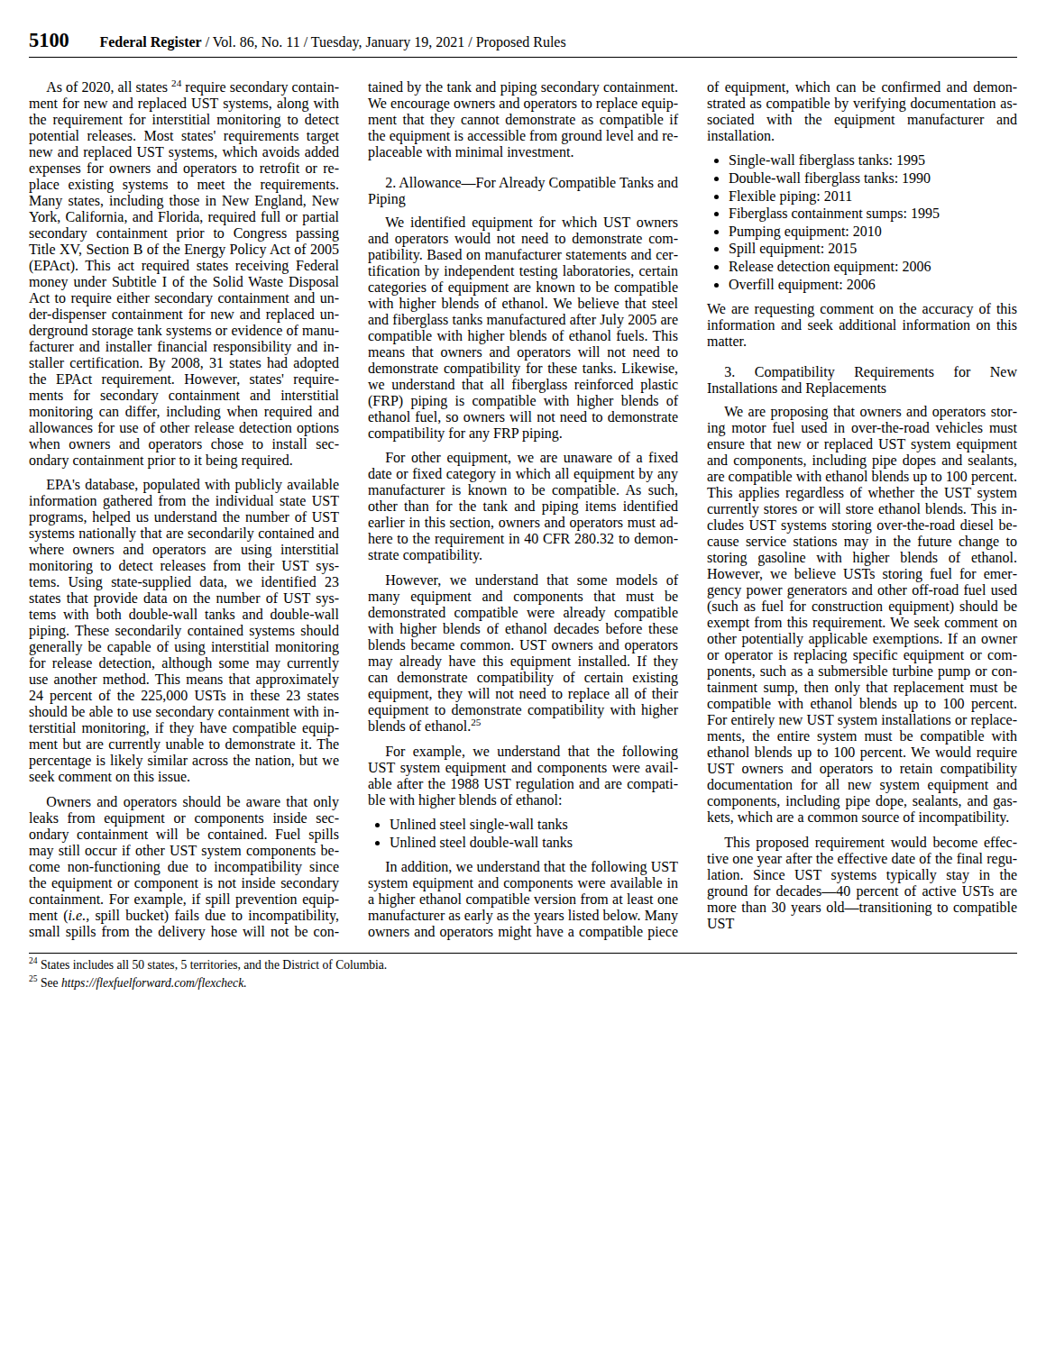5100 Federal Register / Vol. 86, No. 11 / Tuesday, January 19, 2021 / Proposed Rules
As of 2020, all states 24 require secondary containment for new and replaced UST systems, along with the requirement for interstitial monitoring to detect potential releases. Most states' requirements target new and replaced UST systems, which avoids added expenses for owners and operators to retrofit or replace existing systems to meet the requirements. Many states, including those in New England, New York, California, and Florida, required full or partial secondary containment prior to Congress passing Title XV, Section B of the Energy Policy Act of 2005 (EPAct). This act required states receiving Federal money under Subtitle I of the Solid Waste Disposal Act to require either secondary containment and under-dispenser containment for new and replaced underground storage tank systems or evidence of manufacturer and installer financial responsibility and installer certification. By 2008, 31 states had adopted the EPAct requirement. However, states' requirements for secondary containment and interstitial monitoring can differ, including when required and allowances for use of other release detection options when owners and operators chose to install secondary containment prior to it being required.
EPA's database, populated with publicly available information gathered from the individual state UST programs, helped us understand the number of UST systems nationally that are secondarily contained and where owners and operators are using interstitial monitoring to detect releases from their UST systems. Using state-supplied data, we identified 23 states that provide data on the number of UST systems with both double-wall tanks and double-wall piping. These secondarily contained systems should generally be capable of using interstitial monitoring for release detection, although some may currently use another method. This means that approximately 24 percent of the 225,000 USTs in these 23 states should be able to use secondary containment with interstitial monitoring, if they have compatible equipment but are currently unable to demonstrate it. The percentage is likely similar across the nation, but we seek comment on this issue.
Owners and operators should be aware that only leaks from equipment or components inside secondary containment will be contained. Fuel spills may still occur if other UST system components become non-functioning due to incompatibility since the equipment or component is not inside secondary containment. For example, if spill prevention equipment (i.e., spill bucket) fails due to incompatibility, small spills from the delivery hose will not be contained by the tank and piping secondary containment. We encourage owners and operators to replace equipment that they cannot demonstrate as compatible if the equipment is accessible from ground level and replaceable with minimal investment.
2. Allowance—For Already Compatible Tanks and Piping
We identified equipment for which UST owners and operators would not need to demonstrate compatibility. Based on manufacturer statements and certification by independent testing laboratories, certain categories of equipment are known to be compatible with higher blends of ethanol. We believe that steel and fiberglass tanks manufactured after July 2005 are compatible with higher blends of ethanol fuels. This means that owners and operators will not need to demonstrate compatibility for these tanks. Likewise, we understand that all fiberglass reinforced plastic (FRP) piping is compatible with higher blends of ethanol fuel, so owners will not need to demonstrate compatibility for any FRP piping.
For other equipment, we are unaware of a fixed date or fixed category in which all equipment by any manufacturer is known to be compatible. As such, other than for the tank and piping items identified earlier in this section, owners and operators must adhere to the requirement in 40 CFR 280.32 to demonstrate compatibility.
However, we understand that some models of many equipment and components that must be demonstrated compatible were already compatible with higher blends of ethanol decades before these blends became common. UST owners and operators may already have this equipment installed. If they can demonstrate compatibility of certain existing equipment, they will not need to replace all of their equipment to demonstrate compatibility with higher blends of ethanol.25
For example, we understand that the following UST system equipment and components were available after the 1988 UST regulation and are compatible with higher blends of ethanol:
Unlined steel single-wall tanks
Unlined steel double-wall tanks
In addition, we understand that the following UST system equipment and components were available in a higher ethanol compatible version from at least one manufacturer as early as the years listed below. Many owners and operators might have a compatible piece of equipment, which can be confirmed and demonstrated as compatible by verifying documentation associated with the equipment manufacturer and installation.
Single-wall fiberglass tanks: 1995
Double-wall fiberglass tanks: 1990
Flexible piping: 2011
Fiberglass containment sumps: 1995
Pumping equipment: 2010
Spill equipment: 2015
Release detection equipment: 2006
Overfill equipment: 2006
We are requesting comment on the accuracy of this information and seek additional information on this matter.
3. Compatibility Requirements for New Installations and Replacements
We are proposing that owners and operators storing motor fuel used in over-the-road vehicles must ensure that new or replaced UST system equipment and components, including pipe dopes and sealants, are compatible with ethanol blends up to 100 percent. This applies regardless of whether the UST system currently stores or will store ethanol blends. This includes UST systems storing over-the-road diesel because service stations may in the future change to storing gasoline with higher blends of ethanol. However, we believe USTs storing fuel for emergency power generators and other off-road fuel used (such as fuel for construction equipment) should be exempt from this requirement. We seek comment on other potentially applicable exemptions. If an owner or operator is replacing specific equipment or components, such as a submersible turbine pump or containment sump, then only that replacement must be compatible with ethanol blends up to 100 percent. For entirely new UST system installations or replacements, the entire system must be compatible with ethanol blends up to 100 percent. We would require UST owners and operators to retain compatibility documentation for all new system equipment and components, including pipe dope, sealants, and gaskets, which are a common source of incompatibility.
This proposed requirement would become effective one year after the effective date of the final regulation. Since UST systems typically stay in the ground for decades—40 percent of active USTs are more than 30 years old—transitioning to compatible UST
24 States includes all 50 states, 5 territories, and the District of Columbia.
25 See https://flexfuelforward.com/flexcheck.